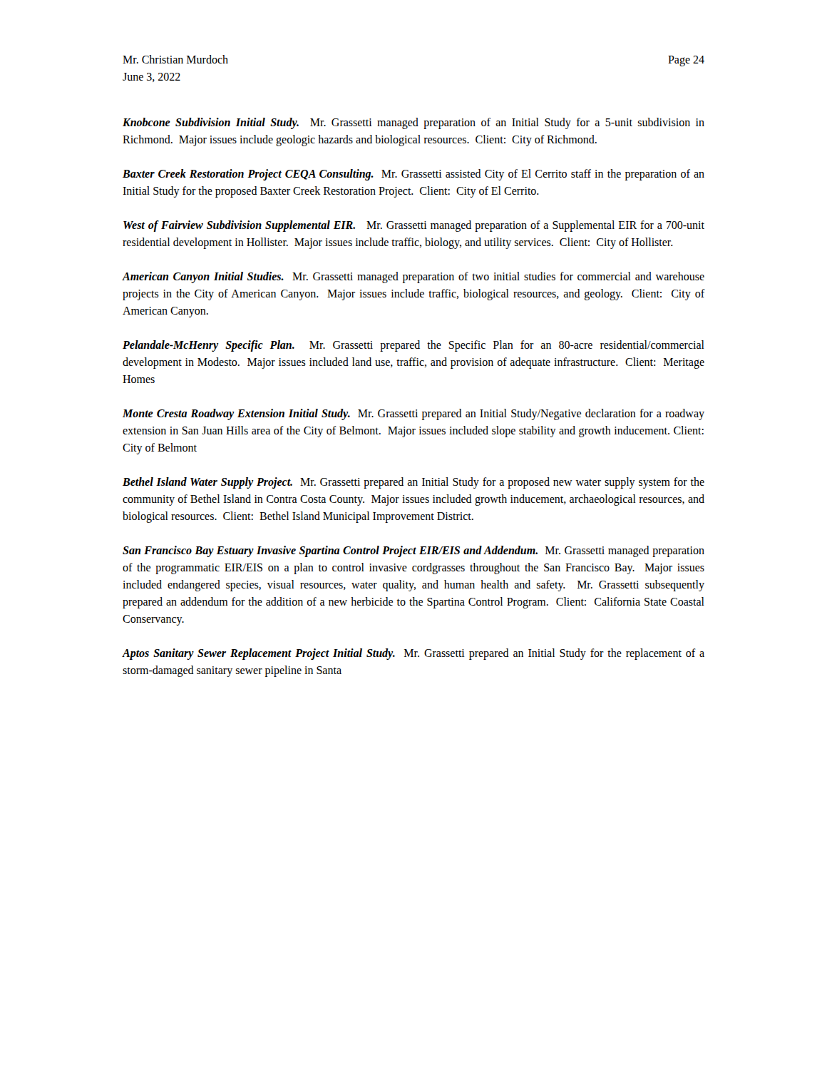Mr. Christian Murdoch
Page 24
June 3, 2022
Knobcone Subdivision Initial Study. Mr. Grassetti managed preparation of an Initial Study for a 5-unit subdivision in Richmond. Major issues include geologic hazards and biological resources. Client: City of Richmond.
Baxter Creek Restoration Project CEQA Consulting. Mr. Grassetti assisted City of El Cerrito staff in the preparation of an Initial Study for the proposed Baxter Creek Restoration Project. Client: City of El Cerrito.
West of Fairview Subdivision Supplemental EIR. Mr. Grassetti managed preparation of a Supplemental EIR for a 700-unit residential development in Hollister. Major issues include traffic, biology, and utility services. Client: City of Hollister.
American Canyon Initial Studies. Mr. Grassetti managed preparation of two initial studies for commercial and warehouse projects in the City of American Canyon. Major issues include traffic, biological resources, and geology. Client: City of American Canyon.
Pelandale-McHenry Specific Plan. Mr. Grassetti prepared the Specific Plan for an 80-acre residential/commercial development in Modesto. Major issues included land use, traffic, and provision of adequate infrastructure. Client: Meritage Homes
Monte Cresta Roadway Extension Initial Study. Mr. Grassetti prepared an Initial Study/Negative declaration for a roadway extension in San Juan Hills area of the City of Belmont. Major issues included slope stability and growth inducement. Client: City of Belmont
Bethel Island Water Supply Project. Mr. Grassetti prepared an Initial Study for a proposed new water supply system for the community of Bethel Island in Contra Costa County. Major issues included growth inducement, archaeological resources, and biological resources. Client: Bethel Island Municipal Improvement District.
San Francisco Bay Estuary Invasive Spartina Control Project EIR/EIS and Addendum. Mr. Grassetti managed preparation of the programmatic EIR/EIS on a plan to control invasive cordgrasses throughout the San Francisco Bay. Major issues included endangered species, visual resources, water quality, and human health and safety. Mr. Grassetti subsequently prepared an addendum for the addition of a new herbicide to the Spartina Control Program. Client: California State Coastal Conservancy.
Aptos Sanitary Sewer Replacement Project Initial Study. Mr. Grassetti prepared an Initial Study for the replacement of a storm-damaged sanitary sewer pipeline in Santa